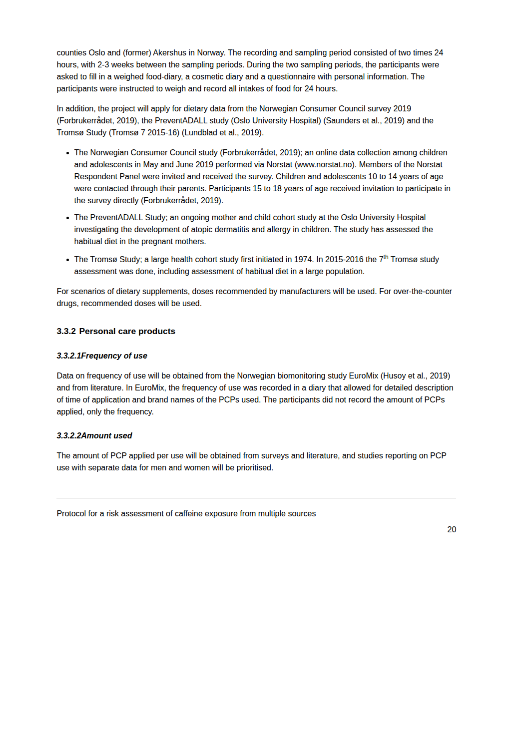counties Oslo and (former) Akershus in Norway. The recording and sampling period consisted of two times 24 hours, with 2-3 weeks between the sampling periods. During the two sampling periods, the participants were asked to fill in a weighed food-diary, a cosmetic diary and a questionnaire with personal information. The participants were instructed to weigh and record all intakes of food for 24 hours.
In addition, the project will apply for dietary data from the Norwegian Consumer Council survey 2019 (Forbrukerrådet, 2019), the PreventADALL study (Oslo University Hospital) (Saunders et al., 2019) and the Tromsø Study (Tromsø 7 2015-16) (Lundblad et al., 2019).
The Norwegian Consumer Council study (Forbrukerrådet, 2019); an online data collection among children and adolescents in May and June 2019 performed via Norstat (www.norstat.no). Members of the Norstat Respondent Panel were invited and received the survey. Children and adolescents 10 to 14 years of age were contacted through their parents. Participants 15 to 18 years of age received invitation to participate in the survey directly (Forbrukerrådet, 2019).
The PreventADALL Study; an ongoing mother and child cohort study at the Oslo University Hospital investigating the development of atopic dermatitis and allergy in children. The study has assessed the habitual diet in the pregnant mothers.
The Tromsø Study; a large health cohort study first initiated in 1974. In 2015-2016 the 7th Tromsø study assessment was done, including assessment of habitual diet in a large population.
For scenarios of dietary supplements, doses recommended by manufacturers will be used. For over-the-counter drugs, recommended doses will be used.
3.3.2 Personal care products
3.3.2.1 Frequency of use
Data on frequency of use will be obtained from the Norwegian biomonitoring study EuroMix (Husoy et al., 2019) and from literature. In EuroMix, the frequency of use was recorded in a diary that allowed for detailed description of time of application and brand names of the PCPs used. The participants did not record the amount of PCPs applied, only the frequency.
3.3.2.2 Amount used
The amount of PCP applied per use will be obtained from surveys and literature, and studies reporting on PCP use with separate data for men and women will be prioritised.
Protocol for a risk assessment of caffeine exposure from multiple sources
20